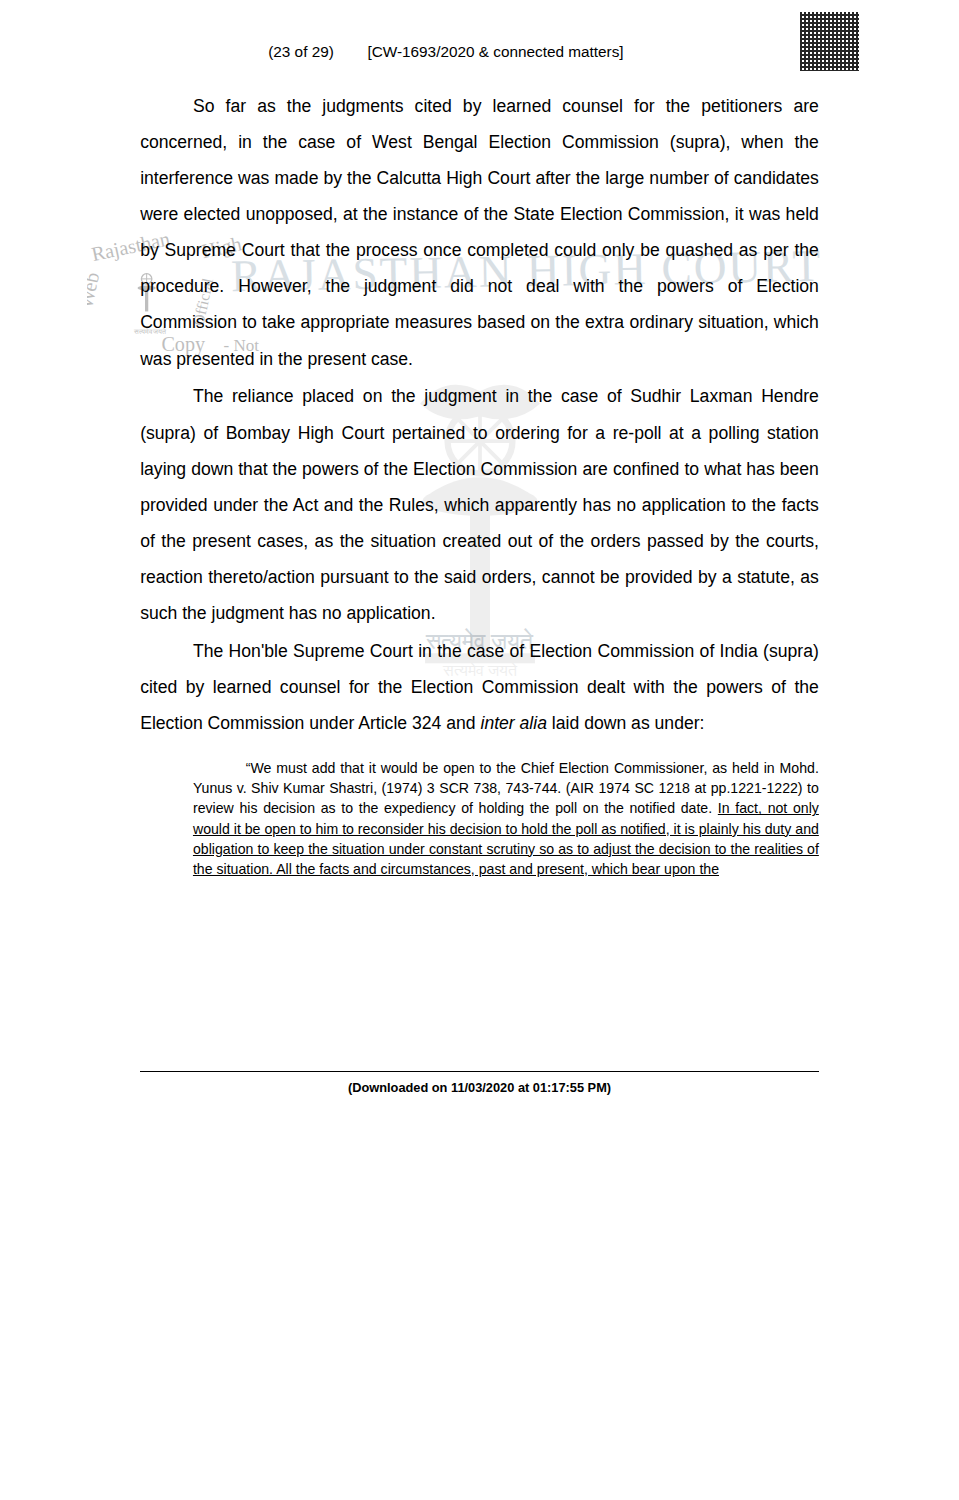(23 of 29) [CW-1693/2020 & connected matters]
RAJASTHAN HIGH COURT
सत्यमेव जयते
सत्यमेव जयते Rajasthan High Web Copy - Not Official सत्यमेव जयते
So far as the judgments cited by learned counsel for the petitioners are concerned, in the case of West Bengal Election Commission (supra), when the interference was made by the Calcutta High Court after the large number of candidates were elected unopposed, at the instance of the State Election Commission, it was held by Supreme Court that the process once completed could only be quashed as per the procedure. However, the judgment did not deal with the powers of Election Commission to take appropriate measures based on the extra ordinary situation, which was presented in the present case.
The reliance placed on the judgment in the case of Sudhir Laxman Hendre (supra) of Bombay High Court pertained to ordering for a re-poll at a polling station laying down that the powers of the Election Commission are confined to what has been provided under the Act and the Rules, which apparently has no application to the facts of the present cases, as the situation created out of the orders passed by the courts, reaction thereto/action pursuant to the said orders, cannot be provided by a statute, as such the judgment has no application.
The Hon'ble Supreme Court in the case of Election Commission of India (supra) cited by learned counsel for the Election Commission dealt with the powers of the Election Commission under Article 324 and inter alia laid down as under:
“We must add that it would be open to the Chief Election Commissioner, as held in Mohd. Yunus v. Shiv Kumar Shastri, (1974) 3 SCR 738, 743-744. (AIR 1974 SC 1218 at pp.1221-1222) to review his decision as to the expediency of holding the poll on the notified date. In fact, not only would it be open to him to reconsider his decision to hold the poll as notified, it is plainly his duty and obligation to keep the situation under constant scrutiny so as to adjust the decision to the realities of the situation. All the facts and circumstances, past and present, which bear upon the
(Downloaded on 11/03/2020 at 01:17:55 PM)